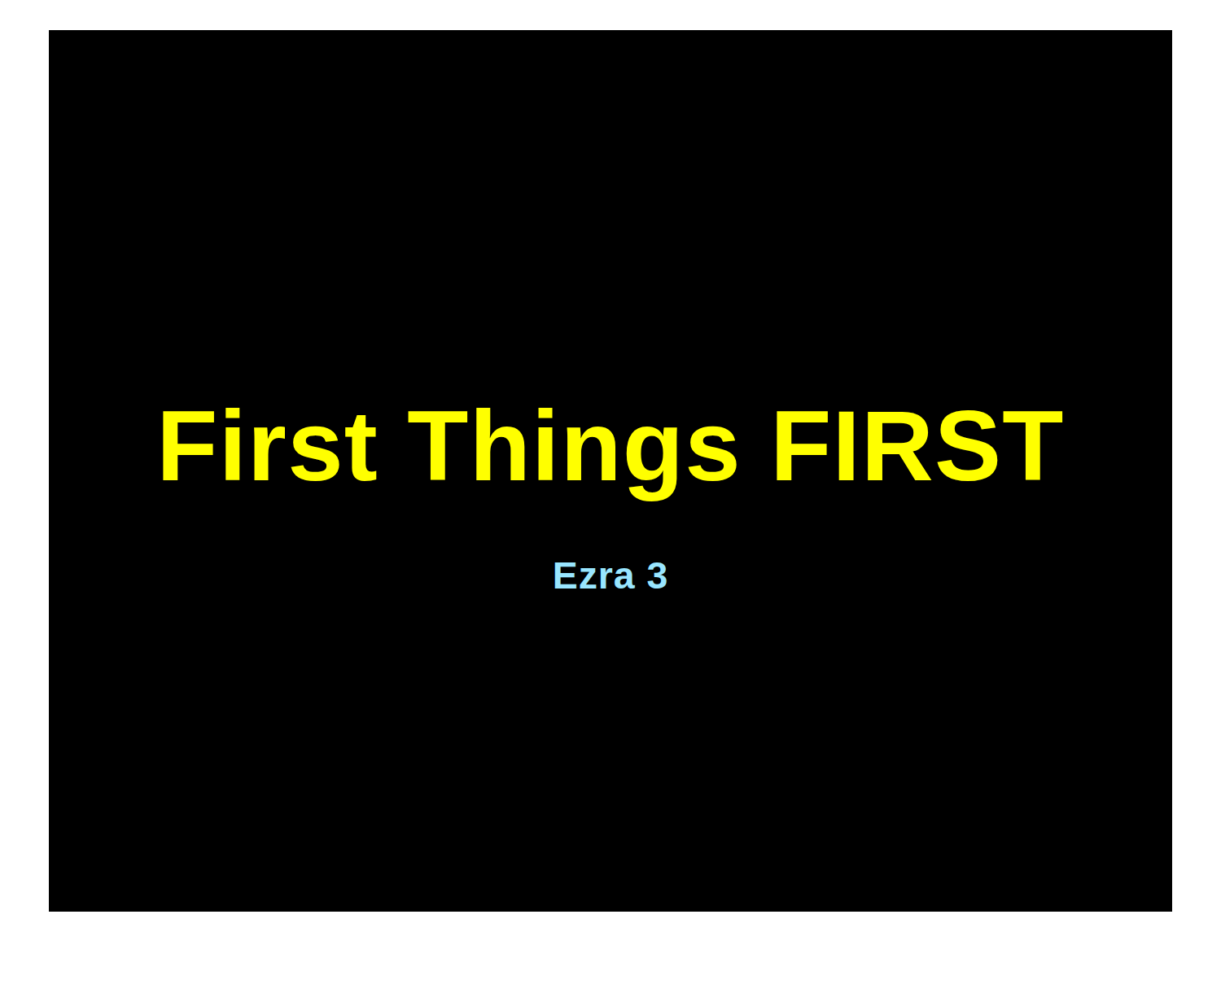First Things FIRST
Ezra 3